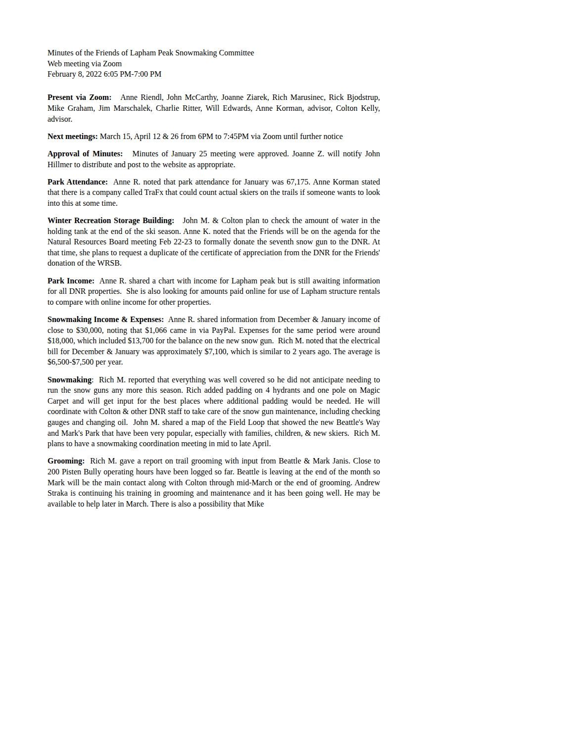Minutes of the Friends of Lapham Peak Snowmaking Committee
Web meeting via Zoom
February 8, 2022 6:05 PM-7:00 PM
Present via Zoom: Anne Riendl, John McCarthy, Joanne Ziarek, Rich Marusinec, Rick Bjodstrup, Mike Graham, Jim Marschalek, Charlie Ritter, Will Edwards, Anne Korman, advisor, Colton Kelly, advisor.
Next meetings: March 15, April 12 & 26 from 6PM to 7:45PM via Zoom until further notice
Approval of Minutes: Minutes of January 25 meeting were approved. Joanne Z. will notify John Hillmer to distribute and post to the website as appropriate.
Park Attendance: Anne R. noted that park attendance for January was 67,175. Anne Korman stated that there is a company called TraFx that could count actual skiers on the trails if someone wants to look into this at some time.
Winter Recreation Storage Building: John M. & Colton plan to check the amount of water in the holding tank at the end of the ski season. Anne K. noted that the Friends will be on the agenda for the Natural Resources Board meeting Feb 22-23 to formally donate the seventh snow gun to the DNR. At that time, she plans to request a duplicate of the certificate of appreciation from the DNR for the Friends' donation of the WRSB.
Park Income: Anne R. shared a chart with income for Lapham peak but is still awaiting information for all DNR properties. She is also looking for amounts paid online for use of Lapham structure rentals to compare with online income for other properties.
Snowmaking Income & Expenses: Anne R. shared information from December & January income of close to $30,000, noting that $1,066 came in via PayPal. Expenses for the same period were around $18,000, which included $13,700 for the balance on the new snow gun. Rich M. noted that the electrical bill for December & January was approximately $7,100, which is similar to 2 years ago. The average is $6,500-$7,500 per year.
Snowmaking: Rich M. reported that everything was well covered so he did not anticipate needing to run the snow guns any more this season. Rich added padding on 4 hydrants and one pole on Magic Carpet and will get input for the best places where additional padding would be needed. He will coordinate with Colton & other DNR staff to take care of the snow gun maintenance, including checking gauges and changing oil. John M. shared a map of the Field Loop that showed the new Beattle's Way and Mark's Park that have been very popular, especially with families, children, & new skiers. Rich M. plans to have a snowmaking coordination meeting in mid to late April.
Grooming: Rich M. gave a report on trail grooming with input from Beattle & Mark Janis. Close to 200 Pisten Bully operating hours have been logged so far. Beattle is leaving at the end of the month so Mark will be the main contact along with Colton through mid-March or the end of grooming. Andrew Straka is continuing his training in grooming and maintenance and it has been going well. He may be available to help later in March. There is also a possibility that Mike